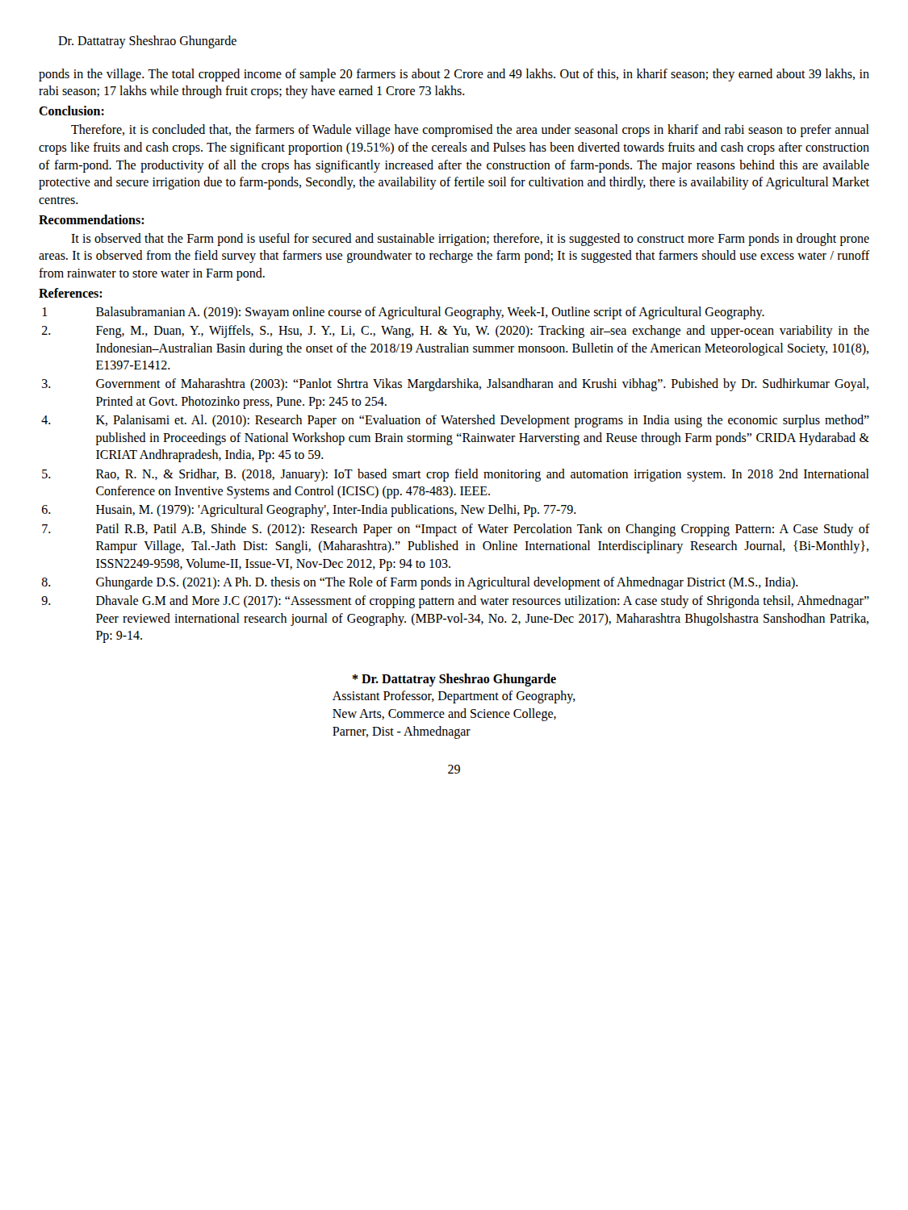Dr. Dattatray Sheshrao Ghungarde
ponds in the village. The total cropped income of sample 20 farmers is about 2 Crore and 49 lakhs. Out of this, in kharif season; they earned about 39 lakhs, in rabi season; 17 lakhs while through fruit crops; they have earned 1 Crore 73 lakhs.
Conclusion:
Therefore, it is concluded that, the farmers of Wadule village have compromised the area under seasonal crops in kharif and rabi season to prefer annual crops like fruits and cash crops. The significant proportion (19.51%) of the cereals and Pulses has been diverted towards fruits and cash crops after construction of farm-pond. The productivity of all the crops has significantly increased after the construction of farm-ponds. The major reasons behind this are available protective and secure irrigation due to farm-ponds, Secondly, the availability of fertile soil for cultivation and thirdly, there is availability of Agricultural Market centres.
Recommendations:
It is observed that the Farm pond is useful for secured and sustainable irrigation; therefore, it is suggested to construct more Farm ponds in drought prone areas. It is observed from the field survey that farmers use groundwater to recharge the farm pond; It is suggested that farmers should use excess water / runoff from rainwater to store water in Farm pond.
References:
1
Balasubramanian A. (2019): Swayam online course of Agricultural Geography, Week-I, Outline script of Agricultural Geography.
2.
Feng, M., Duan, Y., Wijffels, S., Hsu, J. Y., Li, C., Wang, H. & Yu, W. (2020): Tracking air–sea exchange and upper-ocean variability in the Indonesian–Australian Basin during the onset of the 2018/19 Australian summer monsoon. Bulletin of the American Meteorological Society, 101(8), E1397-E1412.
3.
Government of Maharashtra (2003): “Panlot Shrtra Vikas Margdarshika, Jalsandharan and Krushi vibhag”. Pubished by Dr. Sudhirkumar Goyal, Printed at Govt. Photozinko press, Pune. Pp: 245 to 254.
4.
K, Palanisami et. Al. (2010): Research Paper on “Evaluation of Watershed Development programs in India using the economic surplus method” published in Proceedings of National Workshop cum Brain storming “Rainwater Harversting and Reuse through Farm ponds” CRIDA Hydarabad & ICRIAT Andhrapradesh, India, Pp: 45 to 59.
5.
Rao, R. N., & Sridhar, B. (2018, January): IoT based smart crop field monitoring and automation irrigation system. In 2018 2nd International Conference on Inventive Systems and Control (ICISC) (pp. 478-483). IEEE.
6.
Husain, M. (1979): 'Agricultural Geography', Inter-India publications, New Delhi, Pp. 77-79.
7.
Patil R.B, Patil A.B, Shinde S. (2012): Research Paper on “Impact of Water Percolation Tank on Changing Cropping Pattern: A Case Study of Rampur Village, Tal.-Jath Dist: Sangli, (Maharashtra).” Published in Online International Interdisciplinary Research Journal, {Bi-Monthly}, ISSN2249-9598, Volume-II, Issue-VI, Nov-Dec 2012, Pp: 94 to 103.
8.
Ghungarde D.S. (2021): A Ph. D. thesis on “The Role of Farm ponds in Agricultural development of Ahmednagar District (M.S., India).
9.
Dhavale G.M and More J.C (2017): “Assessment of cropping pattern and water resources utilization: A case study of Shrigonda tehsil, Ahmednagar” Peer reviewed international research journal of Geography. (MBP-vol-34, No. 2, June-Dec 2017), Maharashtra Bhugolshastra Sanshodhan Patrika, Pp: 9-14.
* Dr. Dattatray Sheshrao Ghungarde Assistant Professor, Department of Geography,
New Arts, Commerce and Science College,
Parner, Dist - Ahmednagar
29